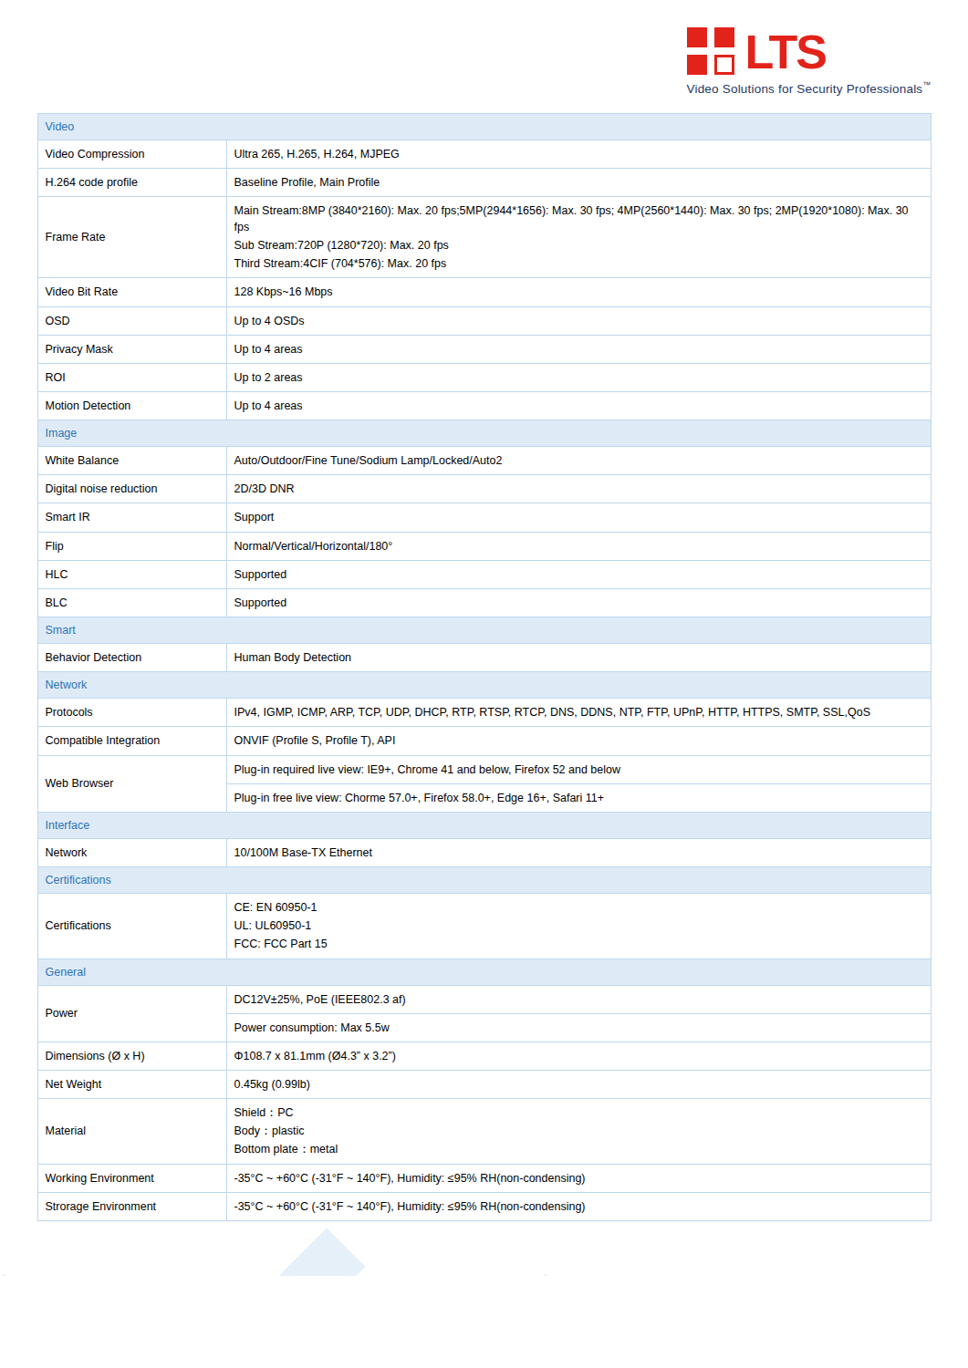LTS
Video Solutions for Security Professionals™
| Video |
| Video Compression | Ultra 265, H.265, H.264, MJPEG |
| H.264 code profile | Baseline Profile, Main Profile |
| Frame Rate | Main Stream:8MP (3840*2160): Max. 20 fps;5MP(2944*1656): Max. 30 fps; 4MP(2560*1440): Max. 30 fps; 2MP(1920*1080): Max. 30 fps Sub Stream:720P (1280*720): Max. 20 fps Third Stream:4CIF (704*576): Max. 20 fps |
| Video Bit Rate | 128 Kbps~16 Mbps |
| OSD | Up to 4 OSDs |
| Privacy Mask | Up to 4 areas |
| ROI | Up to 2 areas |
| Motion Detection | Up to 4 areas |
| Image |
| White Balance | Auto/Outdoor/Fine Tune/Sodium Lamp/Locked/Auto2 |
| Digital noise reduction | 2D/3D DNR |
| Smart IR | Support |
| Flip | Normal/Vertical/Horizontal/180° |
| HLC | Supported |
| BLC | Supported |
| Smart |
| Behavior Detection | Human Body Detection |
| Network |
| Protocols | IPv4, IGMP, ICMP, ARP, TCP, UDP, DHCP, RTP, RTSP, RTCP, DNS, DDNS, NTP, FTP, UPnP, HTTP, HTTPS, SMTP, SSL,QoS |
| Compatible Integration | ONVIF (Profile S, Profile T), API |
| Web Browser | Plug-in required live view: IE9+, Chrome 41 and below, Firefox 52 and below |
| Plug-in free live view: Chorme 57.0+, Firefox 58.0+, Edge 16+, Safari 11+ |
| Interface |
| Network | 10/100M Base-TX Ethernet |
| Certifications |
| Certifications | CE: EN 60950-1 UL: UL60950-1 FCC: FCC Part 15 |
| General |
| Power | DC12V±25%, PoE (IEEE802.3 af) |
| Power consumption: Max 5.5w |
| Dimensions (Ø x H) | Φ108.7 x 81.1mm (Ø4.3” x 3.2”) |
| Net Weight | 0.45kg (0.99lb) |
| Material | Shield：PC Body：plastic Bottom plate：metal |
| Working Environment | -35°C ~ +60°C (-31°F ~ 140°F), Humidity: ≤95% RH(non-condensing) |
| Strorage Environment | -35°C ~ +60°C (-31°F ~ 140°F), Humidity: ≤95% RH(non-condensing) |